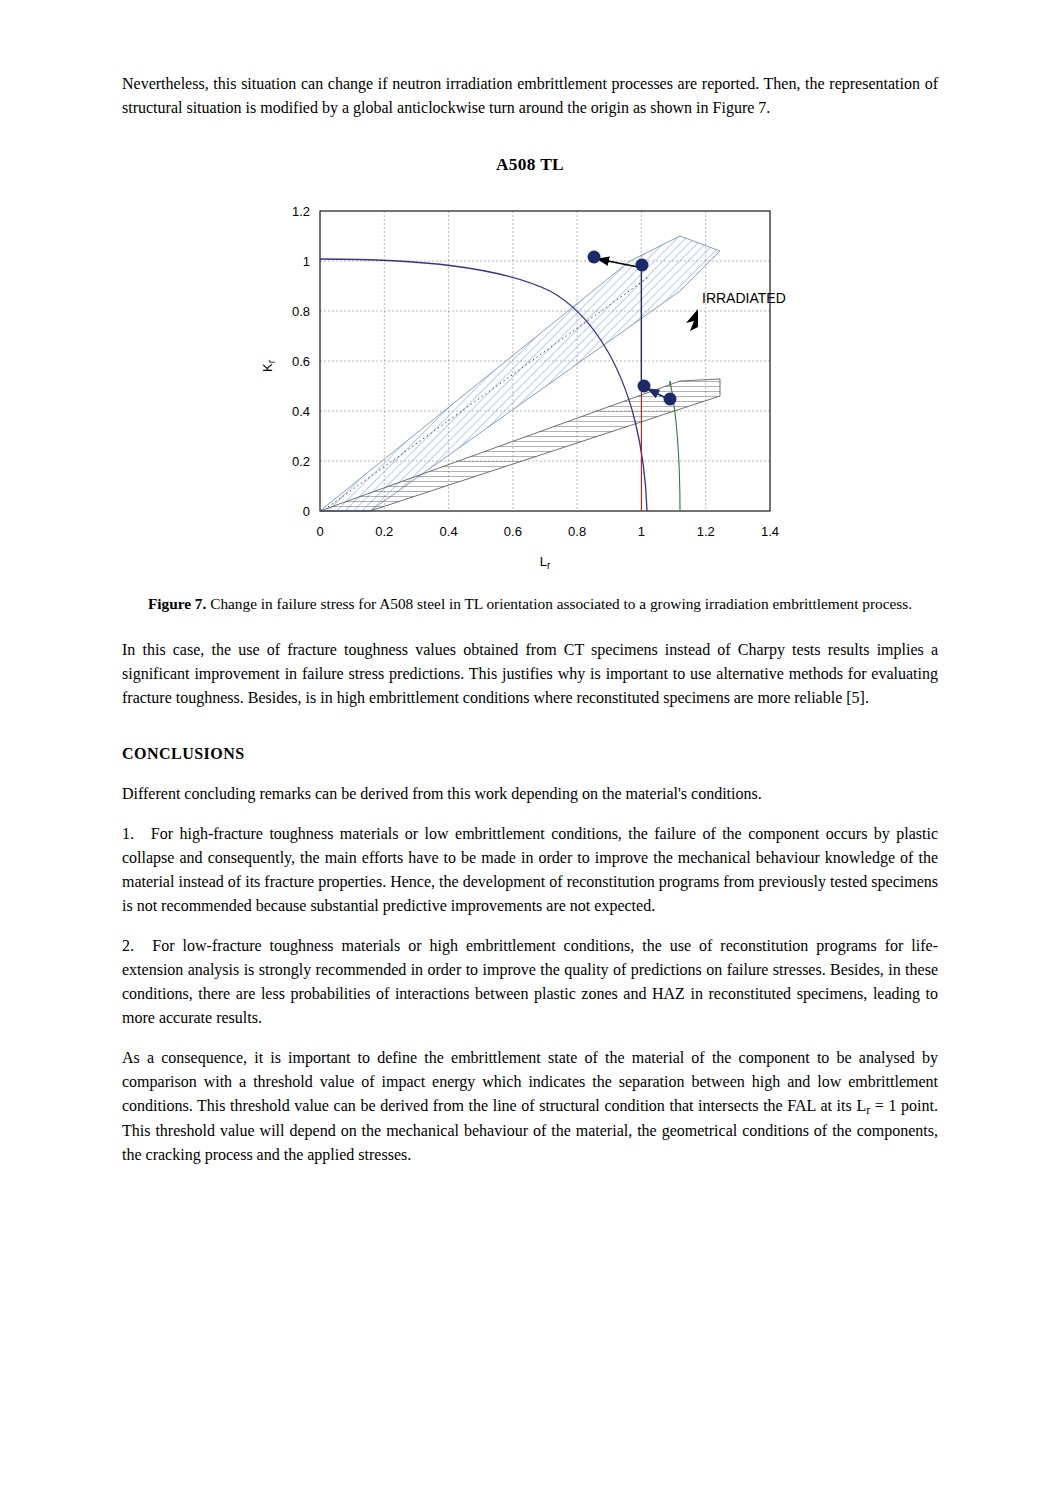Nevertheless, this situation can change if neutron irradiation embrittlement processes are reported. Then, the representation of structural situation is modified by a global anticlockwise turn around the origin as shown in Figure 7.
A508 TL
IRRADIATED 1.2 1 0.8 0.6 0.4 0.2 0 0 0.2 0.4 0.6 0.8 1 1.2 1.4 Kr Lr
Figure 7. Change in failure stress for A508 steel in TL orientation associated to a growing irradiation embrittlement process.
In this case, the use of fracture toughness values obtained from CT specimens instead of Charpy tests results implies a significant improvement in failure stress predictions. This justifies why is important to use alternative methods for evaluating fracture toughness. Besides, is in high embrittlement conditions where reconstituted specimens are more reliable [5].
CONCLUSIONS
Different concluding remarks can be derived from this work depending on the material's conditions.
1. For high-fracture toughness materials or low embrittlement conditions, the failure of the component occurs by plastic collapse and consequently, the main efforts have to be made in order to improve the mechanical behaviour knowledge of the material instead of its fracture properties. Hence, the development of reconstitution programs from previously tested specimens is not recommended because substantial predictive improvements are not expected.
2. For low-fracture toughness materials or high embrittlement conditions, the use of reconstitution programs for life-extension analysis is strongly recommended in order to improve the quality of predictions on failure stresses. Besides, in these conditions, there are less probabilities of interactions between plastic zones and HAZ in reconstituted specimens, leading to more accurate results.
As a consequence, it is important to define the embrittlement state of the material of the component to be analysed by comparison with a threshold value of impact energy which indicates the separation between high and low embrittlement conditions. This threshold value can be derived from the line of structural condition that intersects the FAL at its Lr = 1 point. This threshold value will depend on the mechanical behaviour of the material, the geometrical conditions of the components, the cracking process and the applied stresses.